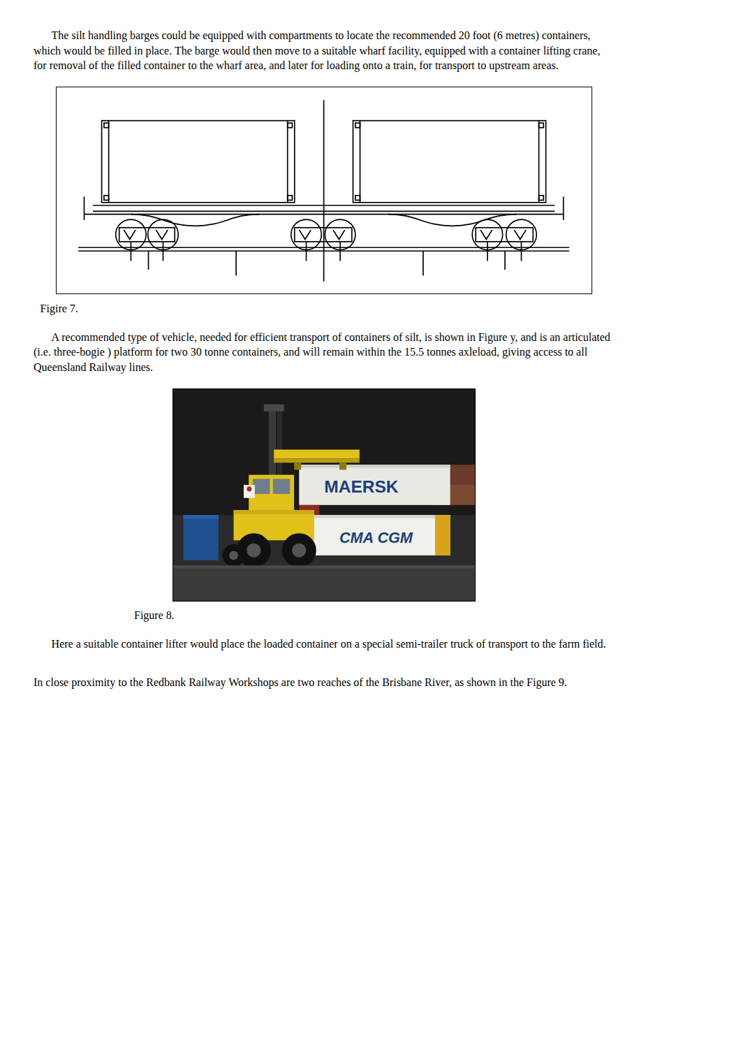The silt handling barges could be equipped with compartments to locate the recommended 20 foot (6 metres) containers, which would be filled in place. The barge would then move to a suitable wharf facility, equipped with a container lifting crane, for removal of the filled container to the wharf area, and later for loading onto a train, for transport to upstream areas.
Figire 7.
A recommended type of vehicle, needed for efficient transport of containers of silt, is shown in Figure y, and is an articulated (i.e. three-bogie ) platform for two 30 tonne containers, and will remain within the 15.5 tonnes axleload, giving access to all Queensland Railway lines.
MAERSK CMA CGM
Figure 8.
Here a suitable container lifter would place the loaded container on a special semi-trailer truck of transport to the farm field.
In close proximity to the Redbank Railway Workshops are two reaches of the Brisbane River, as shown in the Figure 9.